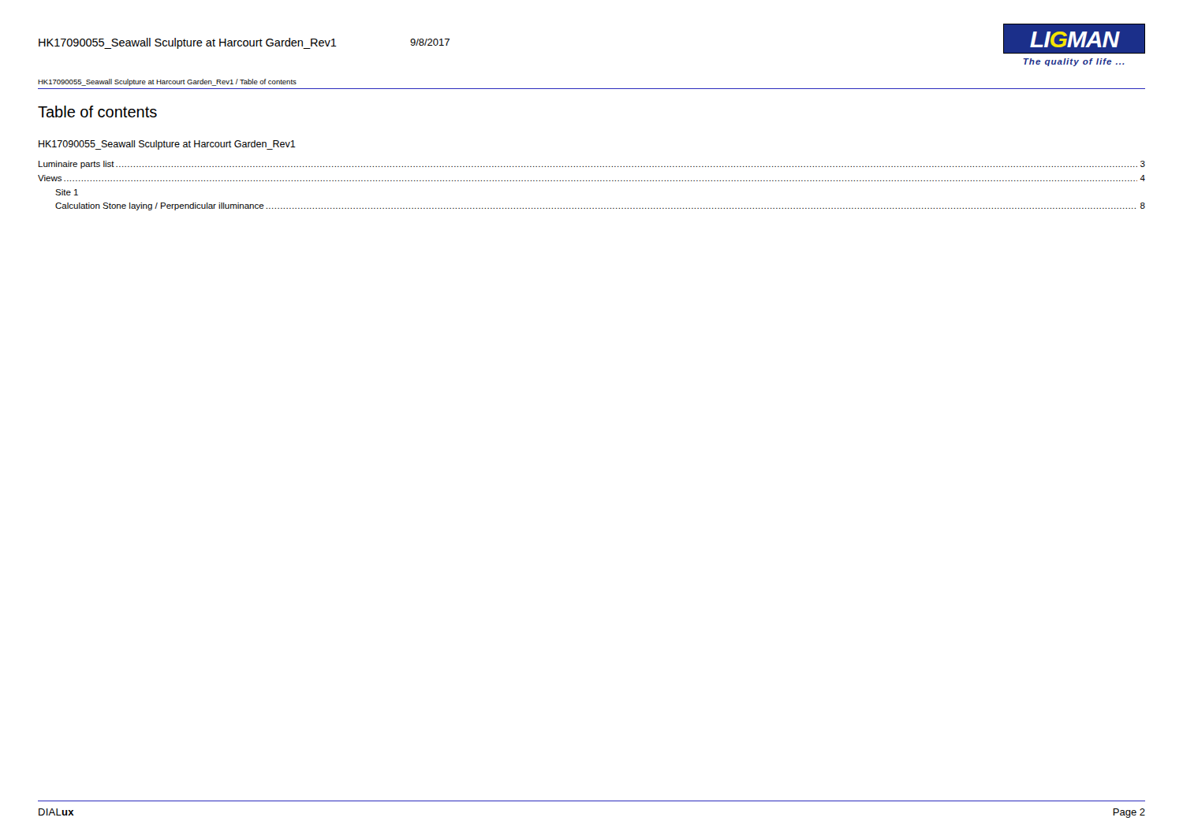HK17090055_Seawall Sculpture at Harcourt Garden_Rev1 9/8/2017
LIGMAN
The quality of life ...
HK17090055_Seawall Sculpture at Harcourt Garden_Rev1 / Table of contents
Table of contents
HK17090055_Seawall Sculpture at Harcourt Garden_Rev1
Luminaire parts list.................................................................................................................................................................................................................................................................................................................................................................................................. 3
Views............................................................................................................................................................................................................................................................................................................................................................................................................................. 4
Site 1
Calculation Stone laying / Perpendicular illuminance................................................................................................................................................................................................................................................................................................................. 8
DIALux
Page 2